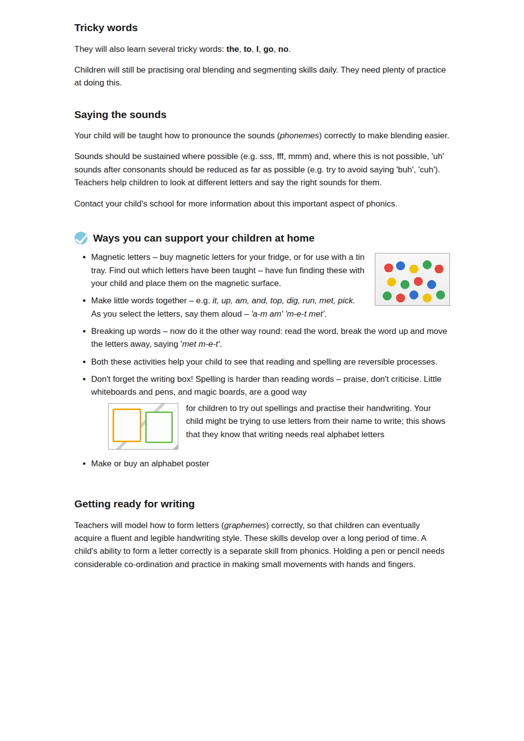Tricky words
They will also learn several tricky words: the, to, I, go, no.
Children will still be practising oral blending and segmenting skills daily. They need plenty of practice at doing this.
Saying the sounds
Your child will be taught how to pronounce the sounds (phonemes) correctly to make blending easier.
Sounds should be sustained where possible (e.g. sss, fff, mmm) and, where this is not possible, 'uh' sounds after consonants should be reduced as far as possible (e.g. try to avoid saying 'buh', 'cuh'). Teachers help children to look at different letters and say the right sounds for them.
Contact your child's school for more information about this important aspect of phonics.
Ways you can support your children at home
Magnetic letters – buy magnetic letters for your fridge, or for use with a tin tray. Find out which letters have been taught – have fun finding these with your child and place them on the magnetic surface.
Make little words together – e.g. it, up, am, and, top, dig, run, met, pick. As you select the letters, say them aloud – 'a-m am' 'm-e-t met'.
Breaking up words – now do it the other way round: read the word, break the word up and move the letters away, saying 'met m-e-t'.
Both these activities help your child to see that reading and spelling are reversible processes.
Don't forget the writing box! Spelling is harder than reading words – praise, don't criticise. Little whiteboards and pens, and magic boards, are a good way
for children to try out spellings and practise their handwriting. Your child might be trying to use letters from their name to write; this shows that they know that writing needs real alphabet letters
Make or buy an alphabet poster
Getting ready for writing
Teachers will model how to form letters (graphemes) correctly, so that children can eventually acquire a fluent and legible handwriting style. These skills develop over a long period of time. A child's ability to form a letter correctly is a separate skill from phonics. Holding a pen or pencil needs considerable co-ordination and practice in making small movements with hands and fingers.